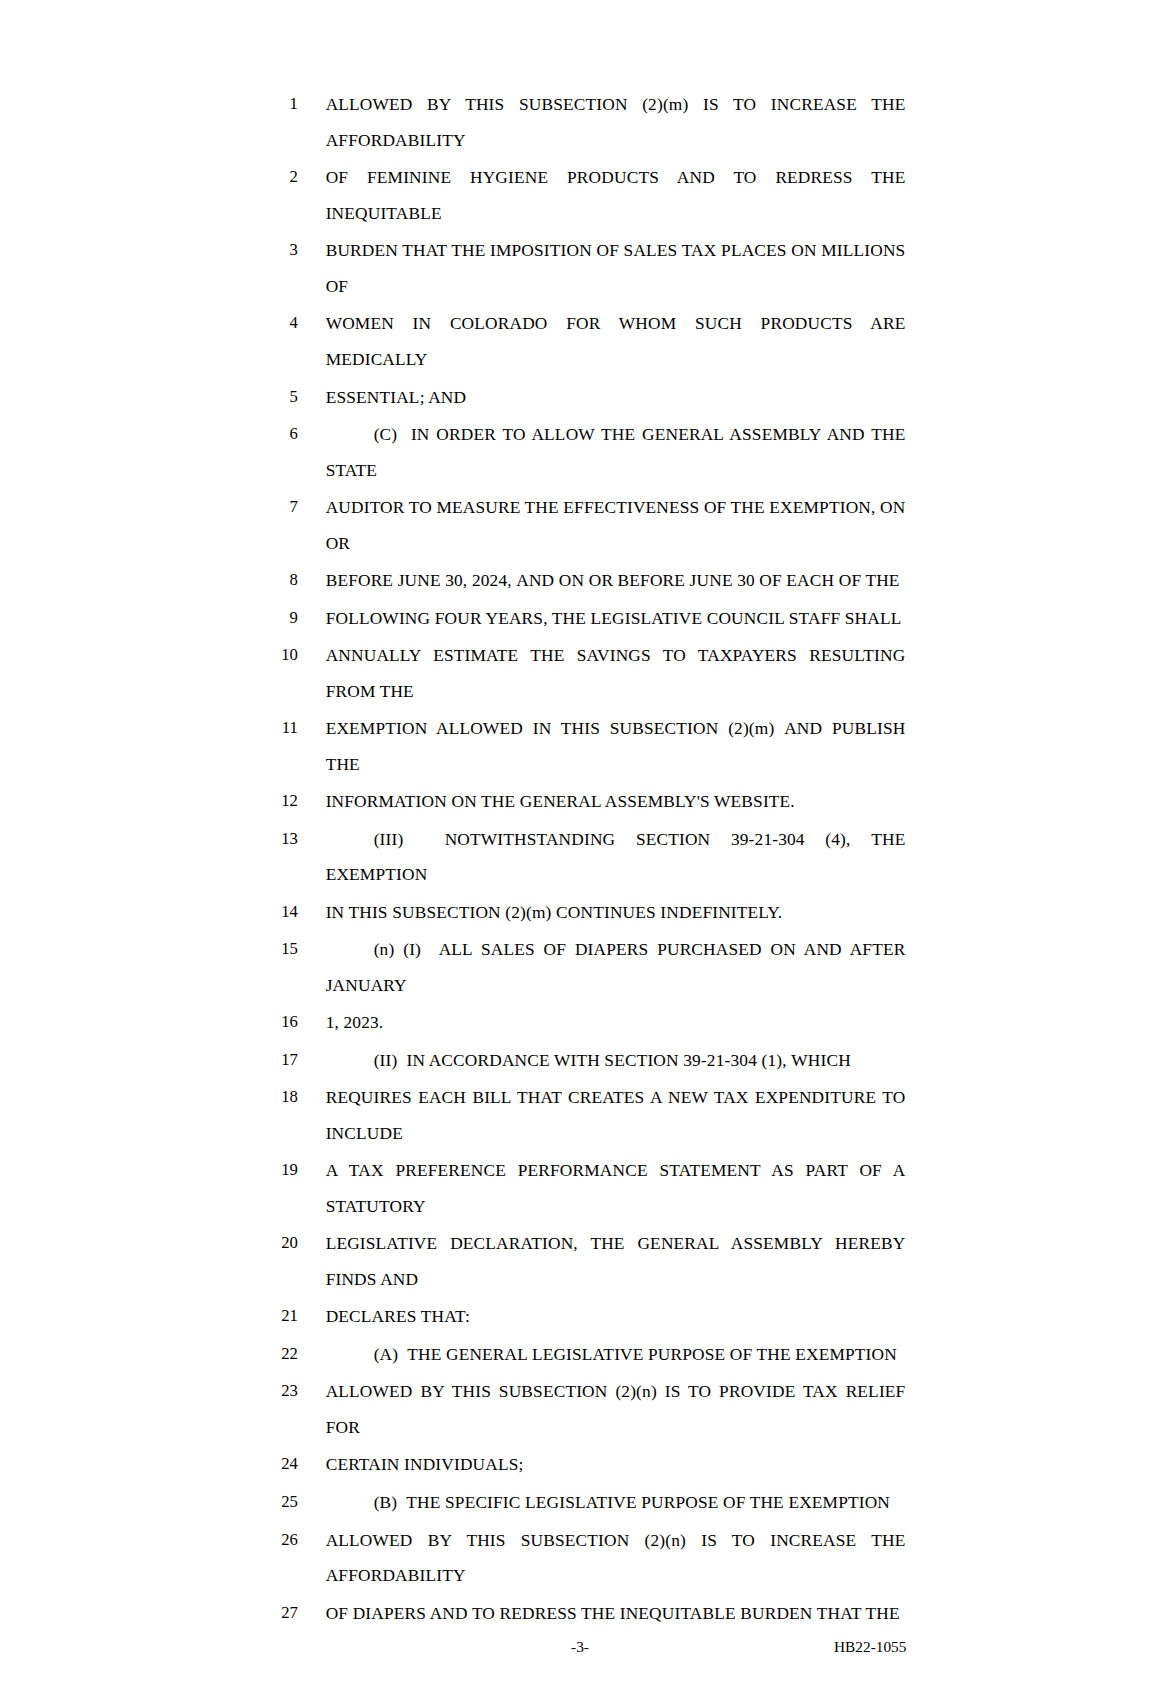| 1 | ALLOWED BY THIS SUBSECTION (2)(m) IS TO INCREASE THE AFFORDABILITY |
| 2 | OF FEMININE HYGIENE PRODUCTS AND TO REDRESS THE INEQUITABLE |
| 3 | BURDEN THAT THE IMPOSITION OF SALES TAX PLACES ON MILLIONS OF |
| 4 | WOMEN IN COLORADO FOR WHOM SUCH PRODUCTS ARE MEDICALLY |
| 5 | ESSENTIAL; AND |
| 6 | (C) IN ORDER TO ALLOW THE GENERAL ASSEMBLY AND THE STATE |
| 7 | AUDITOR TO MEASURE THE EFFECTIVENESS OF THE EXEMPTION, ON OR |
| 8 | BEFORE JUNE 30, 2024, AND ON OR BEFORE JUNE 30 OF EACH OF THE |
| 9 | FOLLOWING FOUR YEARS, THE LEGISLATIVE COUNCIL STAFF SHALL |
| 10 | ANNUALLY ESTIMATE THE SAVINGS TO TAXPAYERS RESULTING FROM THE |
| 11 | EXEMPTION ALLOWED IN THIS SUBSECTION (2)(m) AND PUBLISH THE |
| 12 | INFORMATION ON THE GENERAL ASSEMBLY'S WEBSITE. |
| 13 | (III) NOTWITHSTANDING SECTION 39-21-304 (4), THE EXEMPTION |
| 14 | IN THIS SUBSECTION (2)(m) CONTINUES INDEFINITELY. |
| 15 | (n) (I) ALL SALES OF DIAPERS PURCHASED ON AND AFTER JANUARY |
| 16 | 1, 2023. |
| 17 | (II) IN ACCORDANCE WITH SECTION 39-21-304 (1), WHICH |
| 18 | REQUIRES EACH BILL THAT CREATES A NEW TAX EXPENDITURE TO INCLUDE |
| 19 | A TAX PREFERENCE PERFORMANCE STATEMENT AS PART OF A STATUTORY |
| 20 | LEGISLATIVE DECLARATION, THE GENERAL ASSEMBLY HEREBY FINDS AND |
| 21 | DECLARES THAT: |
| 22 | (A) THE GENERAL LEGISLATIVE PURPOSE OF THE EXEMPTION |
| 23 | ALLOWED BY THIS SUBSECTION (2)(n) IS TO PROVIDE TAX RELIEF FOR |
| 24 | CERTAIN INDIVIDUALS; |
| 25 | (B) THE SPECIFIC LEGISLATIVE PURPOSE OF THE EXEMPTION |
| 26 | ALLOWED BY THIS SUBSECTION (2)(n) IS TO INCREASE THE AFFORDABILITY |
| 27 | OF DIAPERS AND TO REDRESS THE INEQUITABLE BURDEN THAT THE |
-3-
HB22-1055